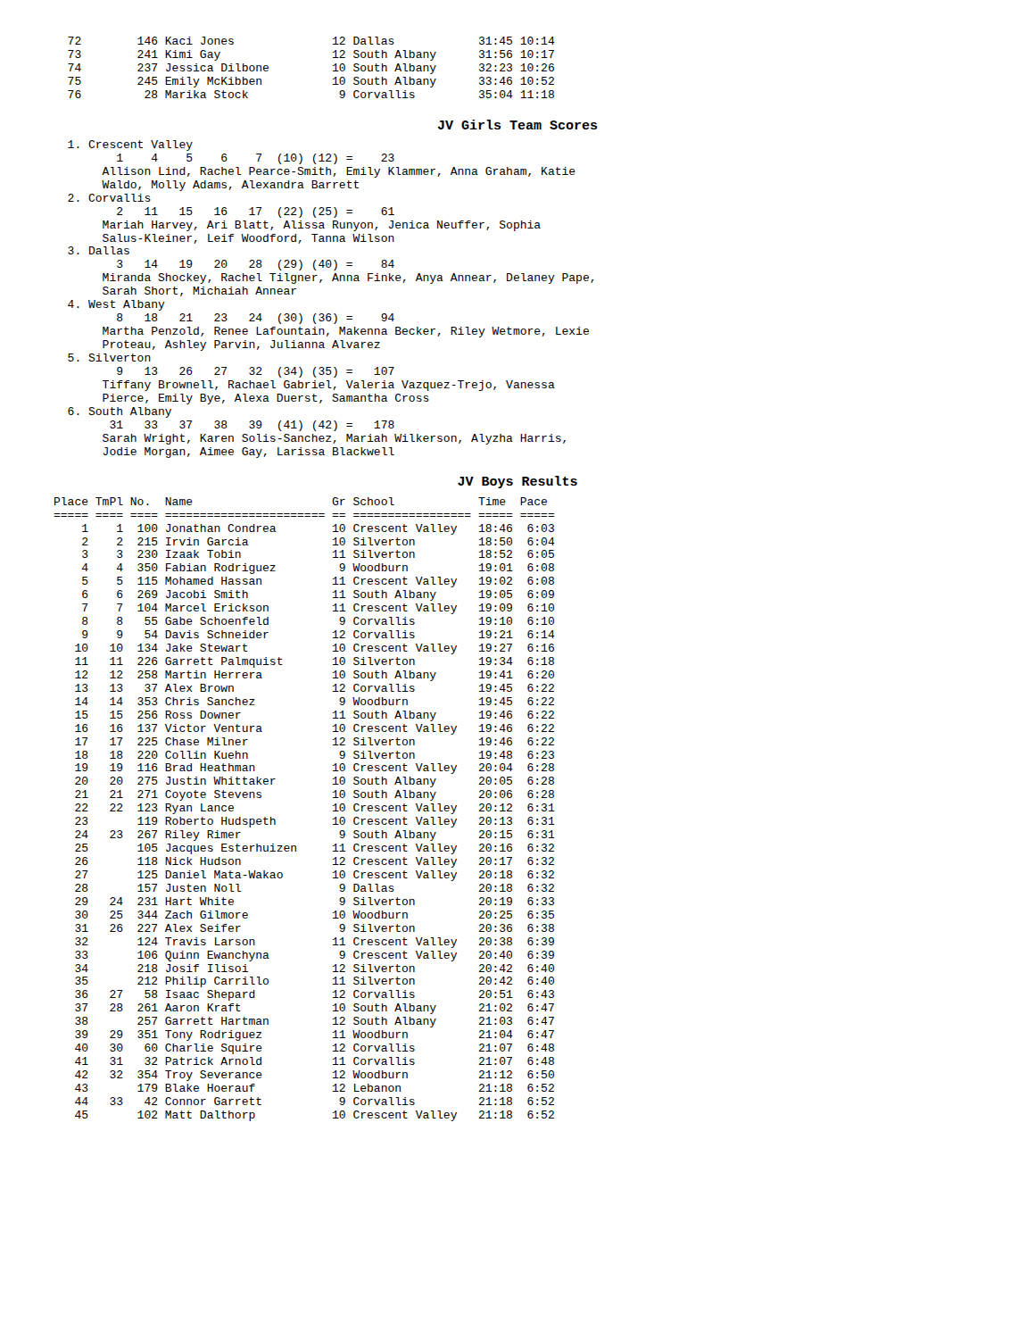72        146 Kaci Jones              12 Dallas            31:45 10:14
  73        241 Kimi Gay                12 South Albany      31:56 10:17
  74        237 Jessica Dilbone         10 South Albany      32:23 10:26
  75        245 Emily McKibben          10 South Albany      33:46 10:52
  76         28 Marika Stock             9 Corvallis         35:04 11:18
JV Girls Team Scores
  1. Crescent Valley
         1    4    5    6    7  (10) (12) =    23
       Allison Lind, Rachel Pearce-Smith, Emily Klammer, Anna Graham, Katie
       Waldo, Molly Adams, Alexandra Barrett
  2. Corvallis
         2   11   15   16   17  (22) (25) =    61
       Mariah Harvey, Ari Blatt, Alissa Runyon, Jenica Neuffer, Sophia
       Salus-Kleiner, Leif Woodford, Tanna Wilson
  3. Dallas
         3   14   19   20   28  (29) (40) =    84
       Miranda Shockey, Rachel Tilgner, Anna Finke, Anya Annear, Delaney Pape,
       Sarah Short, Michaiah Annear
  4. West Albany
         8   18   21   23   24  (30) (36) =    94
       Martha Penzold, Renee Lafountain, Makenna Becker, Riley Wetmore, Lexie
       Proteau, Ashley Parvin, Julianna Alvarez
  5. Silverton
         9   13   26   27   32  (34) (35) =   107
       Tiffany Brownell, Rachael Gabriel, Valeria Vazquez-Trejo, Vanessa
       Pierce, Emily Bye, Alexa Duerst, Samantha Cross
  6. South Albany
        31   33   37   38   39  (41) (42) =   178
       Sarah Wright, Karen Solis-Sanchez, Mariah Wilkerson, Alyzha Harris,
       Jodie Morgan, Aimee Gay, Larissa Blackwell
JV Boys Results
Place TmPl No.  Name                    Gr School            Time  Pace
===== ==== ==== ======================= == ================= ===== =====
    1    1  100 Jonathan Condrea        10 Crescent Valley   18:46  6:03
    2    2  215 Irvin Garcia            10 Silverton         18:50  6:04
    3    3  230 Izaak Tobin             11 Silverton         18:52  6:05
    4    4  350 Fabian Rodriguez         9 Woodburn          19:01  6:08
    5    5  115 Mohamed Hassan          11 Crescent Valley   19:02  6:08
    6    6  269 Jacobi Smith            11 South Albany      19:05  6:09
    7    7  104 Marcel Erickson         11 Crescent Valley   19:09  6:10
    8    8   55 Gabe Schoenfeld          9 Corvallis         19:10  6:10
    9    9   54 Davis Schneider         12 Corvallis         19:21  6:14
   10   10  134 Jake Stewart            10 Crescent Valley   19:27  6:16
   11   11  226 Garrett Palmquist       10 Silverton         19:34  6:18
   12   12  258 Martin Herrera          10 South Albany      19:41  6:20
   13   13   37 Alex Brown              12 Corvallis         19:45  6:22
   14   14  353 Chris Sanchez            9 Woodburn          19:45  6:22
   15   15  256 Ross Downer             11 South Albany      19:46  6:22
   16   16  137 Victor Ventura          10 Crescent Valley   19:46  6:22
   17   17  225 Chase Milner            12 Silverton         19:46  6:22
   18   18  220 Collin Kuehn             9 Silverton         19:48  6:23
   19   19  116 Brad Heathman           10 Crescent Valley   20:04  6:28
   20   20  275 Justin Whittaker        10 South Albany      20:05  6:28
   21   21  271 Coyote Stevens          10 South Albany      20:06  6:28
   22   22  123 Ryan Lance              10 Crescent Valley   20:12  6:31
   23       119 Roberto Hudspeth        10 Crescent Valley   20:13  6:31
   24   23  267 Riley Rimer              9 South Albany      20:15  6:31
   25       105 Jacques Esterhuizen     11 Crescent Valley   20:16  6:32
   26       118 Nick Hudson             12 Crescent Valley   20:17  6:32
   27       125 Daniel Mata-Wakao       10 Crescent Valley   20:18  6:32
   28       157 Justen Noll              9 Dallas            20:18  6:32
   29   24  231 Hart White               9 Silverton         20:19  6:33
   30   25  344 Zach Gilmore            10 Woodburn          20:25  6:35
   31   26  227 Alex Seifer              9 Silverton         20:36  6:38
   32       124 Travis Larson           11 Crescent Valley   20:38  6:39
   33       106 Quinn Ewanchyna          9 Crescent Valley   20:40  6:39
   34       218 Josif Ilisoi            12 Silverton         20:42  6:40
   35       212 Philip Carrillo         11 Silverton         20:42  6:40
   36   27   58 Isaac Shepard           12 Corvallis         20:51  6:43
   37   28  261 Aaron Kraft             10 South Albany      21:02  6:47
   38       257 Garrett Hartman         12 South Albany      21:03  6:47
   39   29  351 Tony Rodriguez          11 Woodburn          21:04  6:47
   40   30   60 Charlie Squire          12 Corvallis         21:07  6:48
   41   31   32 Patrick Arnold          11 Corvallis         21:07  6:48
   42   32  354 Troy Severance          12 Woodburn          21:12  6:50
   43       179 Blake Hoerauf           12 Lebanon           21:18  6:52
   44   33   42 Connor Garrett           9 Corvallis         21:18  6:52
   45       102 Matt Dalthorp           10 Crescent Valley   21:18  6:52